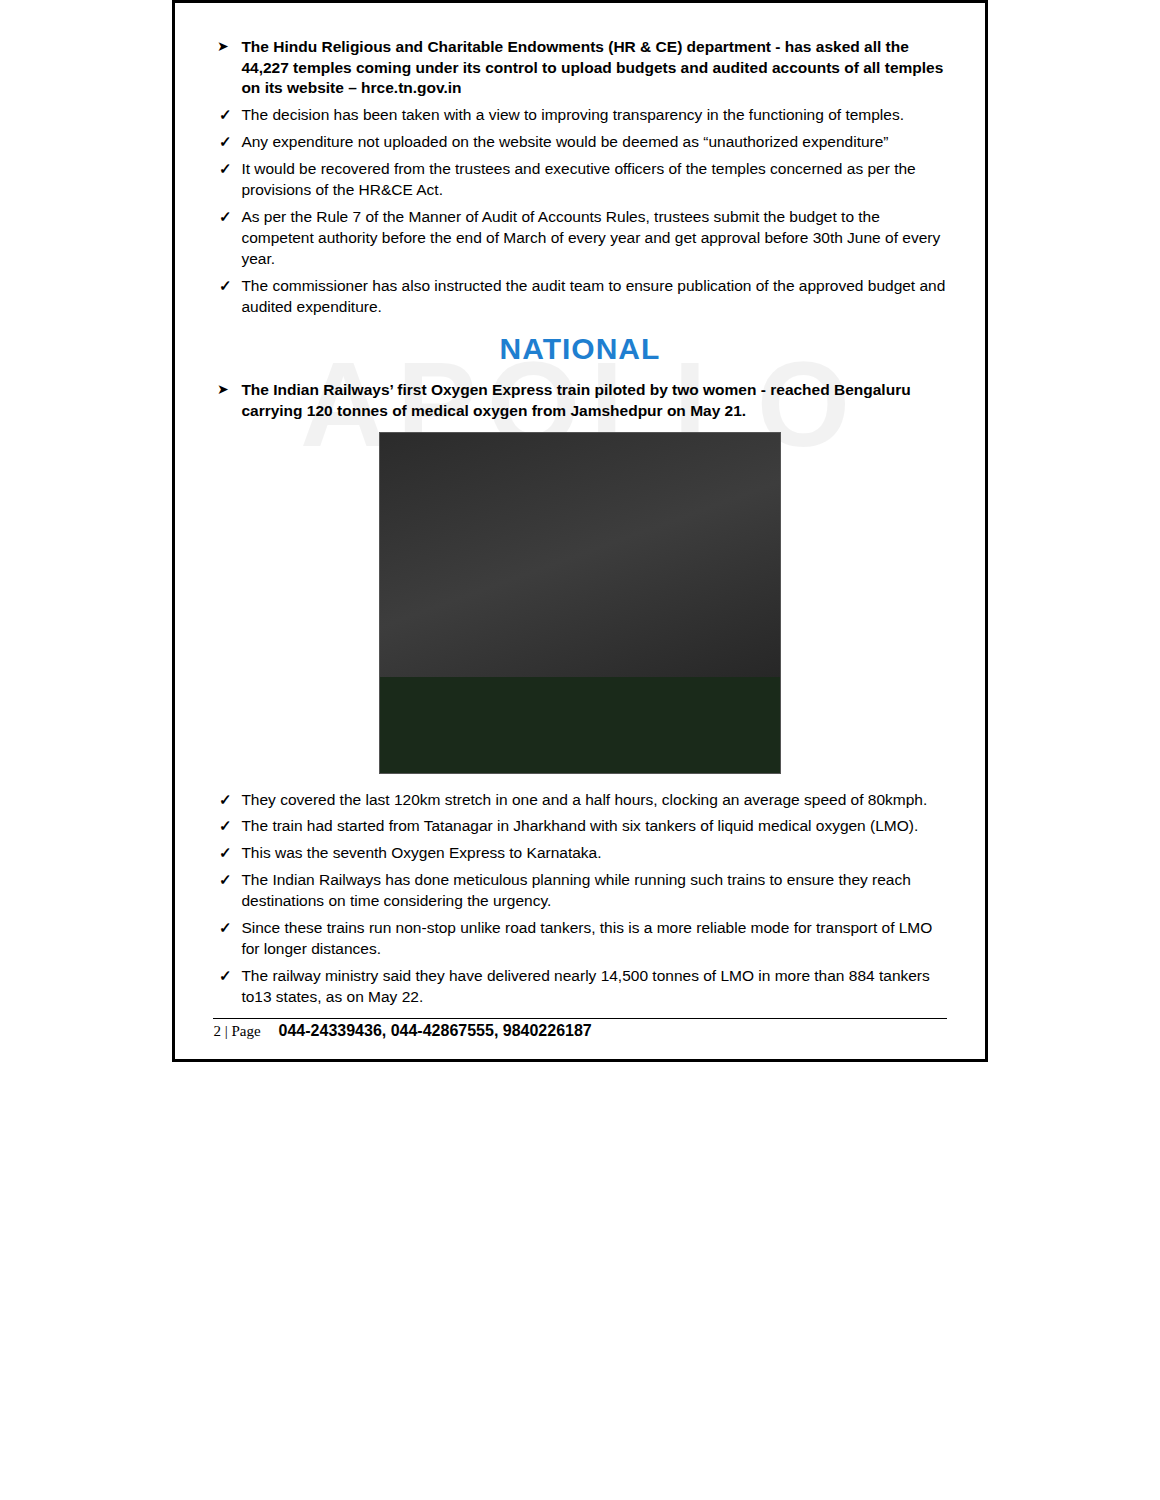APOLLO
The Hindu Religious and Charitable Endowments (HR & CE) department - has asked all the 44,227 temples coming under its control to upload budgets and audited accounts of all temples on its website – hrce.tn.gov.in
The decision has been taken with a view to improving transparency in the functioning of temples.
Any expenditure not uploaded on the website would be deemed as “unauthorized expenditure”
It would be recovered from the trustees and executive officers of the temples concerned as per the provisions of the HR&CE Act.
As per the Rule 7 of the Manner of Audit of Accounts Rules, trustees submit the budget to the competent authority before the end of March of every year and get approval before 30th June of every year.
The commissioner has also instructed the audit team to ensure publication of the approved budget and audited expenditure.
NATIONAL
The Indian Railways’ first Oxygen Express train piloted by two women - reached Bengaluru carrying 120 tonnes of medical oxygen from Jamshedpur on May 21.
They covered the last 120km stretch in one and a half hours, clocking an average speed of 80kmph.
The train had started from Tatanagar in Jharkhand with six tankers of liquid medical oxygen (LMO).
This was the seventh Oxygen Express to Karnataka.
The Indian Railways has done meticulous planning while running such trains to ensure they reach destinations on time considering the urgency.
Since these trains run non-stop unlike road tankers, this is a more reliable mode for transport of LMO for longer distances.
The railway ministry said they have delivered nearly 14,500 tonnes of LMO in more than 884 tankers to13 states, as on May 22.
2 | Page 044-24339436, 044-42867555, 9840226187